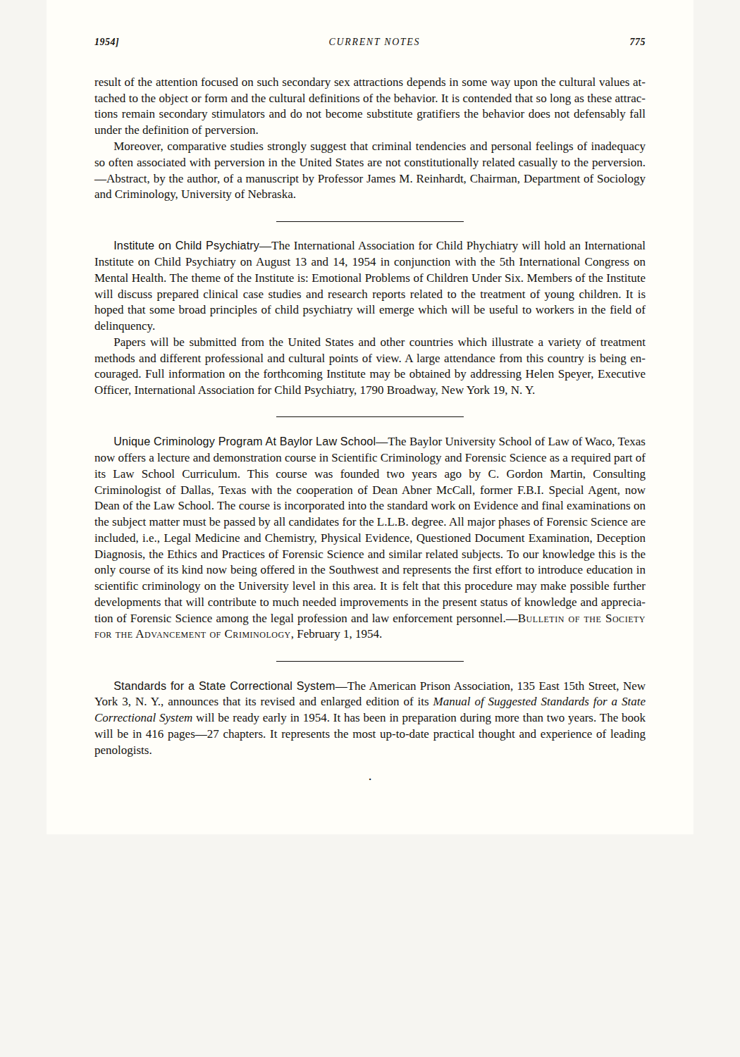1954] Current Notes 775
result of the attention focused on such secondary sex attractions depends in some way upon the cultural values attached to the object or form and the cultural definitions of the behavior. It is contended that so long as these attractions remain secondary stimulators and do not become substitute gratifiers the behavior does not defensably fall under the definition of perversion.
Moreover, comparative studies strongly suggest that criminal tendencies and personal feelings of inadequacy so often associated with perversion in the United States are not constitutionally related casually to the perversion.—Abstract, by the author, of a manuscript by Professor James M. Reinhardt, Chairman, Department of Sociology and Criminology, University of Nebraska.
Institute on Child Psychiatry—The International Association for Child Phychiatry will hold an International Institute on Child Psychiatry on August 13 and 14, 1954 in conjunction with the 5th International Congress on Mental Health. The theme of the Institute is: Emotional Problems of Children Under Six. Members of the Institute will discuss prepared clinical case studies and research reports related to the treatment of young children. It is hoped that some broad principles of child psychiatry will emerge which will be useful to workers in the field of delinquency.
Papers will be submitted from the United States and other countries which illustrate a variety of treatment methods and different professional and cultural points of view. A large attendance from this country is being encouraged. Full information on the forthcoming Institute may be obtained by addressing Helen Speyer, Executive Officer, International Association for Child Psychiatry, 1790 Broadway, New York 19, N. Y.
Unique Criminology Program At Baylor Law School—The Baylor University School of Law of Waco, Texas now offers a lecture and demonstration course in Scientific Criminology and Forensic Science as a required part of its Law School Curriculum. This course was founded two years ago by C. Gordon Martin, Consulting Criminologist of Dallas, Texas with the cooperation of Dean Abner McCall, former F.B.I. Special Agent, now Dean of the Law School. The course is incorporated into the standard work on Evidence and final examinations on the subject matter must be passed by all candidates for the L.L.B. degree. All major phases of Forensic Science are included, i.e., Legal Medicine and Chemistry, Physical Evidence, Questioned Document Examination, Deception Diagnosis, the Ethics and Practices of Forensic Science and similar related subjects. To our knowledge this is the only course of its kind now being offered in the Southwest and represents the first effort to introduce education in scientific criminology on the University level in this area. It is felt that this procedure may make possible further developments that will contribute to much needed improvements in the present status of knowledge and appreciation of Forensic Science among the legal profession and law enforcement personnel.—Bulletin of the Society for the Advancement of Criminology, February 1, 1954.
Standards for a State Correctional System—The American Prison Association, 135 East 15th Street, New York 3, N. Y., announces that its revised and enlarged edition of its Manual of Suggested Standards for a State Correctional System will be ready early in 1954. It has been in preparation during more than two years. The book will be in 416 pages—27 chapters. It represents the most up-to-date practical thought and experience of leading penologists.
·